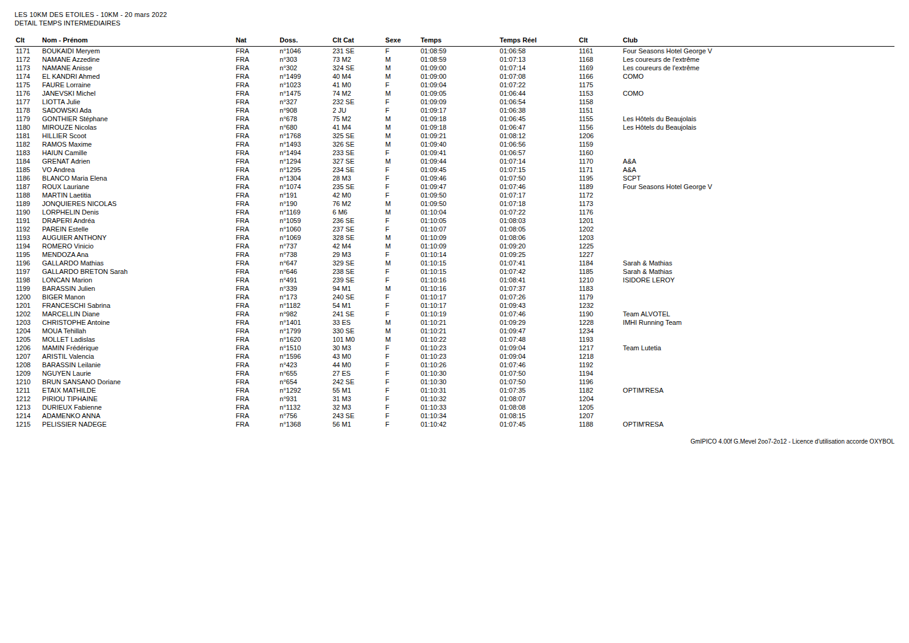LES 10KM DES ETOILES - 10KM - 20 mars 2022
DETAIL TEMPS INTERMEDIAIRES
| Clt | Nom - Prénom | Nat | Doss. | Clt Cat | Sexe | Temps | Temps Réel | Clt | Club |
| --- | --- | --- | --- | --- | --- | --- | --- | --- | --- |
| 1171 | BOUKAIDI Meryem | FRA | n°1046 | 231 SE | F | 01:08:59 | 01:06:58 | 1161 | Four Seasons Hotel George V |
| 1172 | NAMANE Azzedine | FRA | n°303 | 73 M2 | M | 01:08:59 | 01:07:13 | 1168 | Les coureurs de l'extrême |
| 1173 | NAMANE Anisse | FRA | n°302 | 324 SE | M | 01:09:00 | 01:07:14 | 1169 | Les coureurs de l'extrême |
| 1174 | EL KANDRI Ahmed | FRA | n°1499 | 40 M4 | M | 01:09:00 | 01:07:08 | 1166 | COMO |
| 1175 | FAURE Lorraine | FRA | n°1023 | 41 M0 | F | 01:09:04 | 01:07:22 | 1175 | |
| 1176 | JANEVSKI Michel | FRA | n°1475 | 74 M2 | M | 01:09:05 | 01:06:44 | 1153 | COMO |
| 1177 | LIOTTA Julie | FRA | n°327 | 232 SE | F | 01:09:09 | 01:06:54 | 1158 | |
| 1178 | SADOWSKI Ada | FRA | n°908 | 2 JU | F | 01:09:17 | 01:06:38 | 1151 | |
| 1179 | GONTHIER Stéphane | FRA | n°678 | 75 M2 | M | 01:09:18 | 01:06:45 | 1155 | Les Hôtels du Beaujolais |
| 1180 | MIROUZE Nicolas | FRA | n°680 | 41 M4 | M | 01:09:18 | 01:06:47 | 1156 | Les Hôtels du Beaujolais |
| 1181 | HILLIER Scoot | FRA | n°1768 | 325 SE | M | 01:09:21 | 01:08:12 | 1206 | |
| 1182 | RAMOS Maxime | FRA | n°1493 | 326 SE | M | 01:09:40 | 01:06:56 | 1159 | |
| 1183 | HAIUN Camille | FRA | n°1494 | 233 SE | F | 01:09:41 | 01:06:57 | 1160 | |
| 1184 | GRENAT Adrien | FRA | n°1294 | 327 SE | M | 01:09:44 | 01:07:14 | 1170 | A&A |
| 1185 | VO Andrea | FRA | n°1295 | 234 SE | F | 01:09:45 | 01:07:15 | 1171 | A&A |
| 1186 | BLANCO Maria Elena | FRA | n°1304 | 28 M3 | F | 01:09:46 | 01:07:50 | 1195 | SCPT |
| 1187 | ROUX Lauriane | FRA | n°1074 | 235 SE | F | 01:09:47 | 01:07:46 | 1189 | Four Seasons Hotel George V |
| 1188 | MARTIN Laetitia | FRA | n°191 | 42 M0 | F | 01:09:50 | 01:07:17 | 1172 | |
| 1189 | JONQUIERES NICOLAS | FRA | n°190 | 76 M2 | M | 01:09:50 | 01:07:18 | 1173 | |
| 1190 | LORPHELIN Denis | FRA | n°1169 | 6 M6 | M | 01:10:04 | 01:07:22 | 1176 | |
| 1191 | DRAPERI Andréa | FRA | n°1059 | 236 SE | F | 01:10:05 | 01:08:03 | 1201 | |
| 1192 | PAREIN Estelle | FRA | n°1060 | 237 SE | F | 01:10:07 | 01:08:05 | 1202 | |
| 1193 | AUGUIER ANTHONY | FRA | n°1069 | 328 SE | M | 01:10:09 | 01:08:06 | 1203 | |
| 1194 | ROMERO Vinicio | FRA | n°737 | 42 M4 | M | 01:10:09 | 01:09:20 | 1225 | |
| 1195 | MENDOZA Ana | FRA | n°738 | 29 M3 | F | 01:10:14 | 01:09:25 | 1227 | |
| 1196 | GALLARDO Mathias | FRA | n°647 | 329 SE | M | 01:10:15 | 01:07:41 | 1184 | Sarah & Mathias |
| 1197 | GALLARDO BRETON Sarah | FRA | n°646 | 238 SE | F | 01:10:15 | 01:07:42 | 1185 | Sarah & Mathias |
| 1198 | LONCAN Marion | FRA | n°491 | 239 SE | F | 01:10:16 | 01:08:41 | 1210 | ISIDORE LEROY |
| 1199 | BARASSIN Julien | FRA | n°339 | 94 M1 | M | 01:10:16 | 01:07:37 | 1183 | |
| 1200 | BIGER Manon | FRA | n°173 | 240 SE | F | 01:10:17 | 01:07:26 | 1179 | |
| 1201 | FRANCESCHI Sabrina | FRA | n°1182 | 54 M1 | F | 01:10:17 | 01:09:43 | 1232 | |
| 1202 | MARCELLIN Diane | FRA | n°982 | 241 SE | F | 01:10:19 | 01:07:46 | 1190 | Team ALVOTEL |
| 1203 | CHRISTOPHE Antoine | FRA | n°1401 | 33 ES | M | 01:10:21 | 01:09:29 | 1228 | IMHI Running Team |
| 1204 | MOUA Tehillah | FRA | n°1799 | 330 SE | M | 01:10:21 | 01:09:47 | 1234 | |
| 1205 | MOLLET Ladislas | FRA | n°1620 | 101 M0 | M | 01:10:22 | 01:07:48 | 1193 | |
| 1206 | MAMIN Frédérique | FRA | n°1510 | 30 M3 | F | 01:10:23 | 01:09:04 | 1217 | Team Lutetia |
| 1207 | ARISTIL Valencia | FRA | n°1596 | 43 M0 | F | 01:10:23 | 01:09:04 | 1218 | |
| 1208 | BARASSIN Leilanie | FRA | n°423 | 44 M0 | F | 01:10:26 | 01:07:46 | 1192 | |
| 1209 | NGUYEN Laurie | FRA | n°655 | 27 ES | F | 01:10:30 | 01:07:50 | 1194 | |
| 1210 | BRUN SANSANO Doriane | FRA | n°654 | 242 SE | F | 01:10:30 | 01:07:50 | 1196 | |
| 1211 | ETAIX MATHILDE | FRA | n°1292 | 55 M1 | F | 01:10:31 | 01:07:35 | 1182 | OPTIM'RESA |
| 1212 | PIRIOU TIPHAINE | FRA | n°931 | 31 M3 | F | 01:10:32 | 01:08:07 | 1204 | |
| 1213 | DURIEUX Fabienne | FRA | n°1132 | 32 M3 | F | 01:10:33 | 01:08:08 | 1205 | |
| 1214 | ADAMENKO ANNA | FRA | n°756 | 243 SE | F | 01:10:34 | 01:08:15 | 1207 | |
| 1215 | PELISSIER NADEGE | FRA | n°1368 | 56 M1 | F | 01:10:42 | 01:07:45 | 1188 | OPTIM'RESA |
GmIPICO 4.00f G.Mevel 2oo7-2o12 - Licence d'utilisation accorde OXYBOL